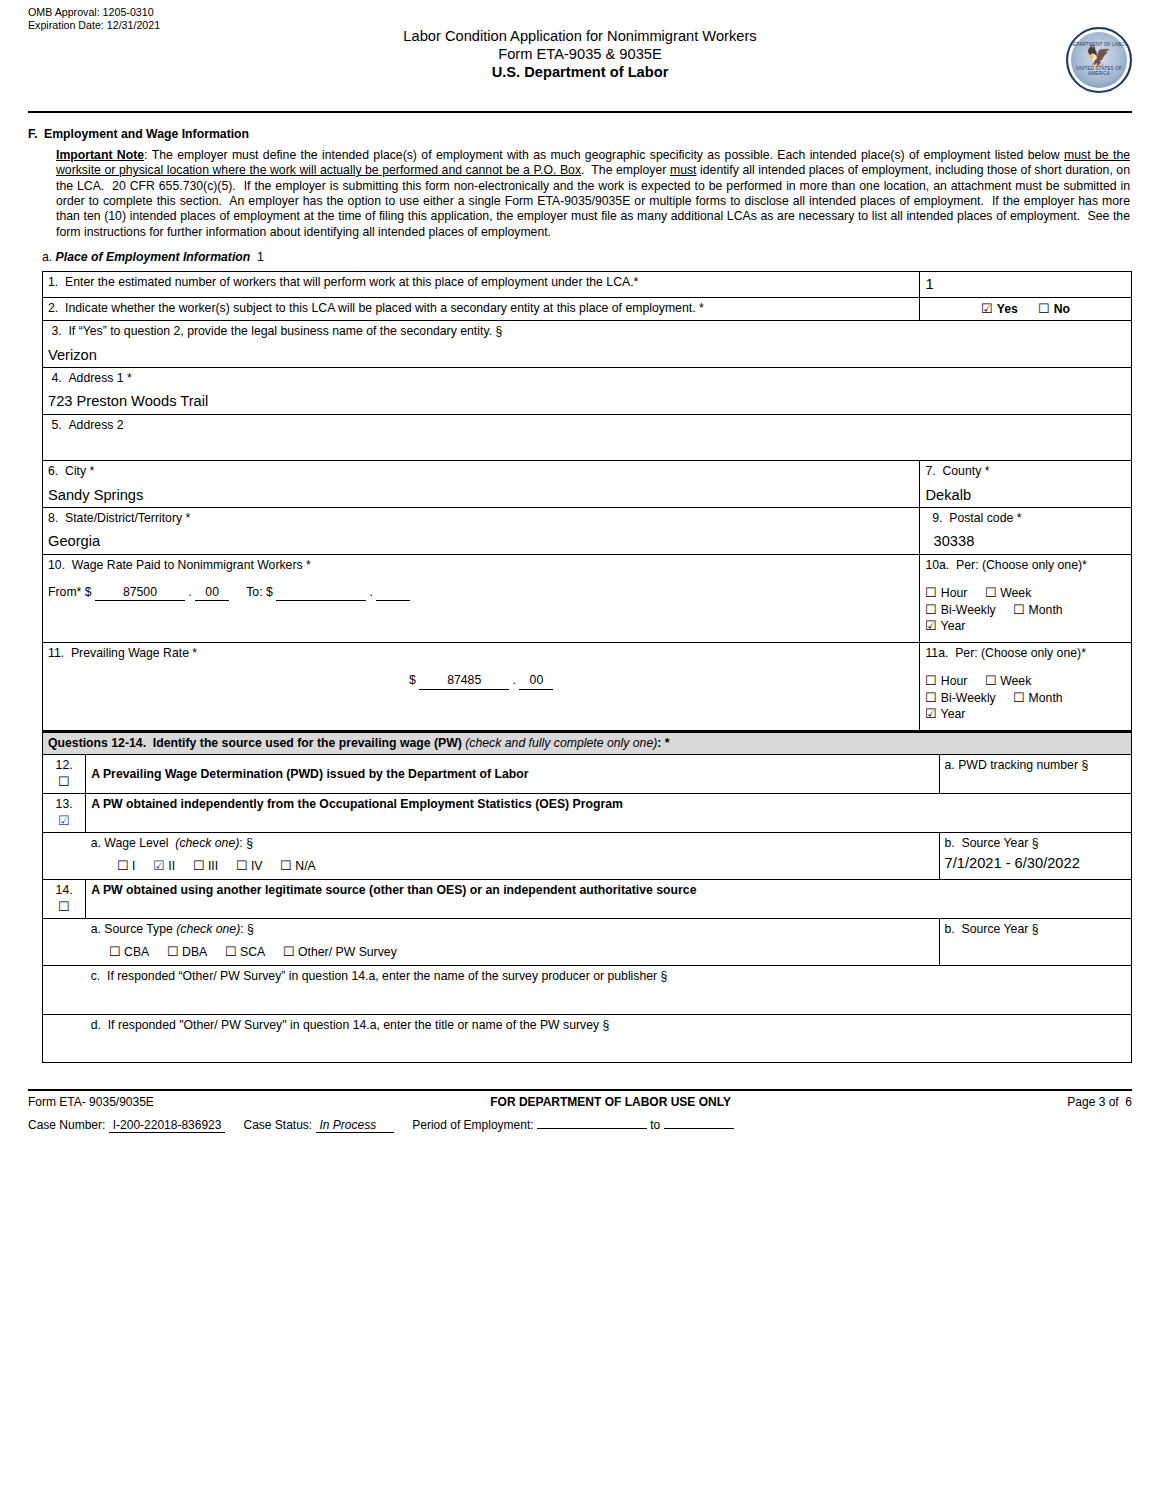OMB Approval: 1205-0310
Expiration Date: 12/31/2021
Labor Condition Application for Nonimmigrant Workers
Form ETA-9035 & 9035E
U.S. Department of Labor
DEPARTMENT OF LABOR
🦅
UNITED STATES OF AMERICA
F. Employment and Wage Information
Important Note: The employer must define the intended place(s) of employment with as much geographic specificity as possible. Each intended place(s) of employment listed below must be the worksite or physical location where the work will actually be performed and cannot be a P.O. Box. The employer must identify all intended places of employment, including those of short duration, on the LCA. 20 CFR 655.730(c)(5). If the employer is submitting this form non-electronically and the work is expected to be performed in more than one location, an attachment must be submitted in order to complete this section. An employer has the option to use either a single Form ETA-9035/9035E or multiple forms to disclose all intended places of employment. If the employer has more than ten (10) intended places of employment at the time of filing this application, the employer must file as many additional LCAs as are necessary to list all intended places of employment. See the form instructions for further information about identifying all intended places of employment.
a. Place of Employment Information 1
| 1. Enter the estimated number of workers that will perform work at this place of employment under the LCA.* | 1 |
| 2. Indicate whether the worker(s) subject to this LCA will be placed with a secondary entity at this place of employment. * | Yes No |
| 3. If “Yes” to question 2, provide the legal business name of the secondary entity. § |
| Verizon |
| 4. Address 1 * |
| 723 Preston Woods Trail |
| 5. Address 2 |
| 6. City * | 7. County * |
| Sandy Springs | Dekalb |
| 8. State/District/Territory * | 9. Postal code * |
| Georgia | 30338 |
| 10. Wage Rate Paid to Nonimmigrant Workers * | 10a. Per: (Choose only one)* |
| From* $ 87500 . 00 To: $ . | Hour Week Bi-Weekly Month Year |
| 11. Prevailing Wage Rate * | 11a. Per: (Choose only one)* |
| $ 87485 . 00 | Hour Week Bi-Weekly Month Year |
| Questions 12-14. Identify the source used for the prevailing wage (PW) (check and fully complete only one) : * |
| 12. | A Prevailing Wage Determination (PWD) issued by the Department of Labor | a. PWD tracking number § |
| 13. | A PW obtained independently from the Occupational Employment Statistics (OES) Program |
| | a. Wage Level (check one) : § I II III IV N/A | b. Source Year § 7/1/2021 - 6/30/2022 |
| 14. | A PW obtained using another legitimate source (other than OES) or an independent authoritative source |
| | a. Source Type (check one) : § CBA DBA SCA Other/ PW Survey | b. Source Year § |
| | c. If responded “Other/ PW Survey” in question 14.a, enter the name of the survey producer or publisher § |
| | d. If responded "Other/ PW Survey" in question 14.a, enter the title or name of the PW survey § |
Form ETA- 9035/9035E
FOR DEPARTMENT OF LABOR USE ONLY
Page 3 of 6
Case Number: I-200-22018-836923
Case Status: In Process
Period of Employment: to